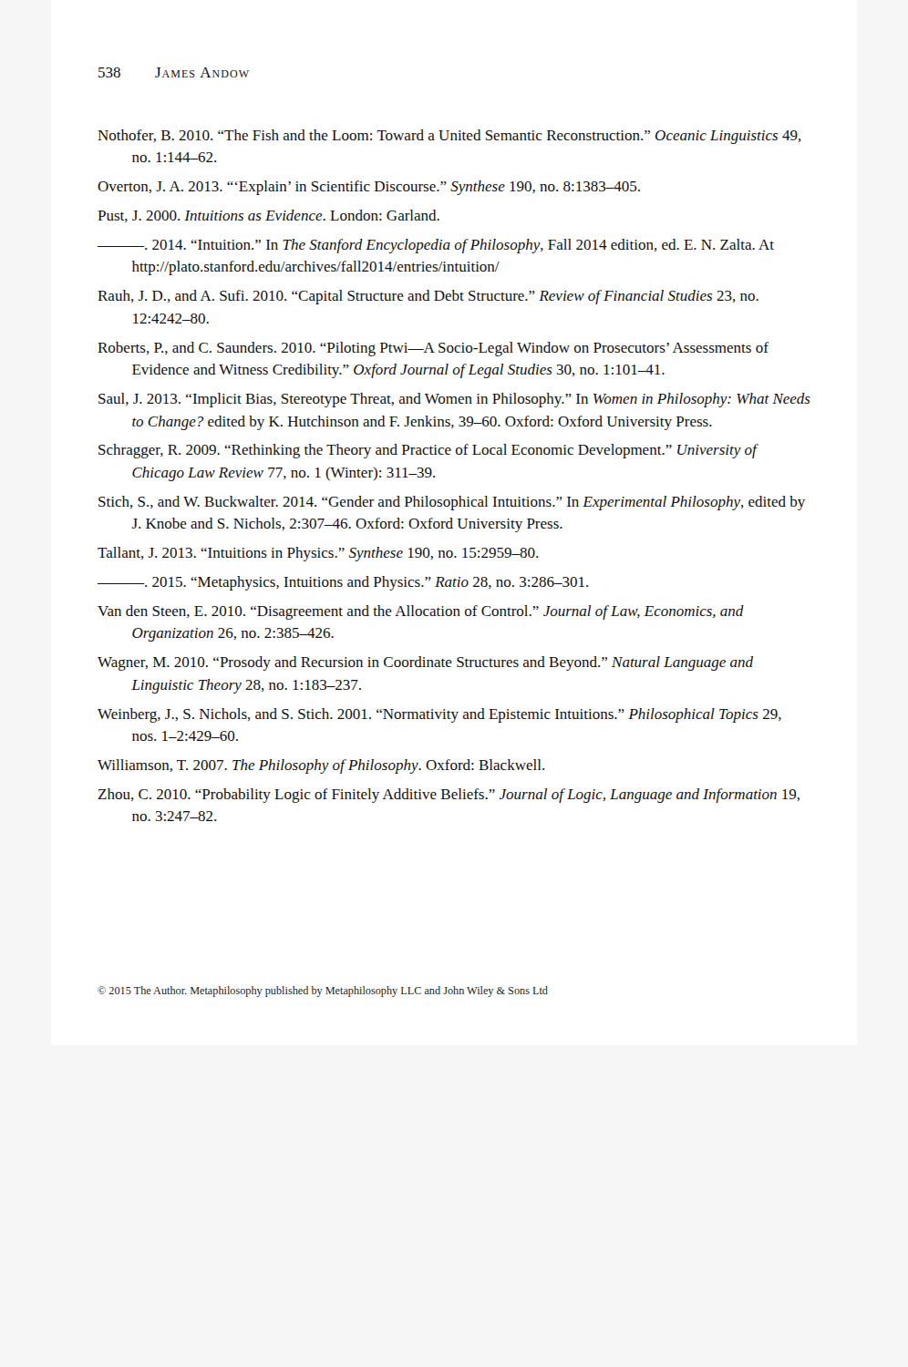538 James Andow
Nothofer, B. 2010. “The Fish and the Loom: Toward a United Semantic Reconstruction.” Oceanic Linguistics 49, no. 1:144–62.
Overton, J. A. 2013. “‘Explain’ in Scientific Discourse.” Synthese 190, no. 8:1383–405.
Pust, J. 2000. Intuitions as Evidence. London: Garland.
———. 2014. “Intuition.” In The Stanford Encyclopedia of Philosophy, Fall 2014 edition, ed. E. N. Zalta. At http://plato.stanford.edu/archives/fall2014/entries/intuition/
Rauh, J. D., and A. Sufi. 2010. “Capital Structure and Debt Structure.” Review of Financial Studies 23, no. 12:4242–80.
Roberts, P., and C. Saunders. 2010. “Piloting Ptwi—A Socio-Legal Window on Prosecutors’ Assessments of Evidence and Witness Credibility.” Oxford Journal of Legal Studies 30, no. 1:101–41.
Saul, J. 2013. “Implicit Bias, Stereotype Threat, and Women in Philosophy.” In Women in Philosophy: What Needs to Change? edited by K. Hutchinson and F. Jenkins, 39–60. Oxford: Oxford University Press.
Schragger, R. 2009. “Rethinking the Theory and Practice of Local Economic Development.” University of Chicago Law Review 77, no. 1 (Winter): 311–39.
Stich, S., and W. Buckwalter. 2014. “Gender and Philosophical Intuitions.” In Experimental Philosophy, edited by J. Knobe and S. Nichols, 2:307–46. Oxford: Oxford University Press.
Tallant, J. 2013. “Intuitions in Physics.” Synthese 190, no. 15:2959–80.
———. 2015. “Metaphysics, Intuitions and Physics.” Ratio 28, no. 3:286–301.
Van den Steen, E. 2010. “Disagreement and the Allocation of Control.” Journal of Law, Economics, and Organization 26, no. 2:385–426.
Wagner, M. 2010. “Prosody and Recursion in Coordinate Structures and Beyond.” Natural Language and Linguistic Theory 28, no. 1:183–237.
Weinberg, J., S. Nichols, and S. Stich. 2001. “Normativity and Epistemic Intuitions.” Philosophical Topics 29, nos. 1–2:429–60.
Williamson, T. 2007. The Philosophy of Philosophy. Oxford: Blackwell.
Zhou, C. 2010. “Probability Logic of Finitely Additive Beliefs.” Journal of Logic, Language and Information 19, no. 3:247–82.
© 2015 The Author. Metaphilosophy published by Metaphilosophy LLC and John Wiley & Sons Ltd